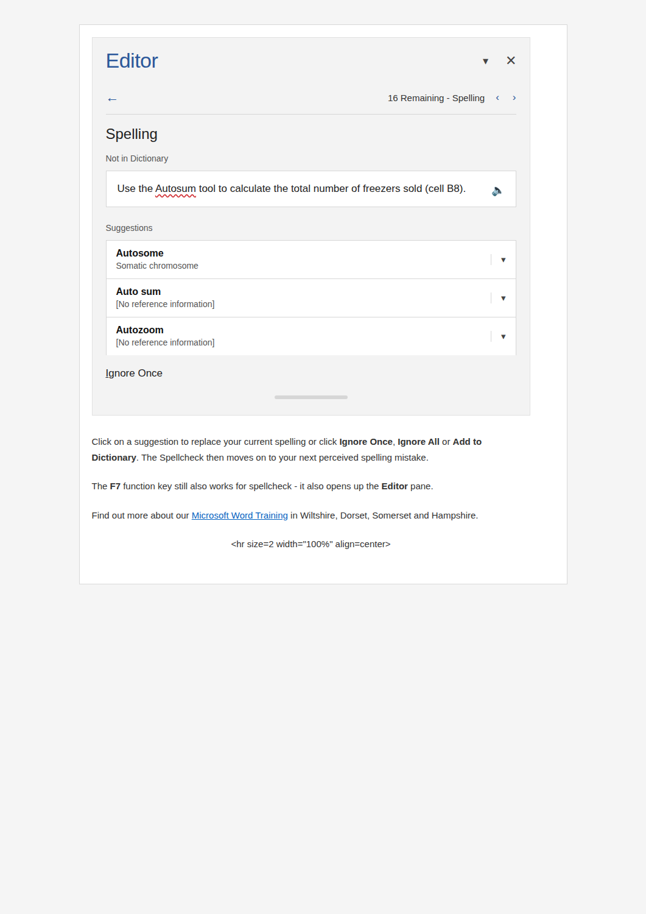Editor ▾ ✕
← 16 Remaining - Spelling ‹ ›
Spelling
Not in Dictionary
Use the Autosum tool to calculate the total number of freezers sold (cell B8). 🔈
Suggestions
Autosome Somatic chromosome ▾
Auto sum [No reference information] ▾
Autozoom [No reference information] ▾
Ignore Once
Click on a suggestion to replace your current spelling or click Ignore Once, Ignore All or Add to Dictionary. The Spellcheck then moves on to your next perceived spelling mistake.
The F7 function key still also works for spellcheck - it also opens up the Editor pane.
Find out more about our Microsoft Word Training in Wiltshire, Dorset, Somerset and Hampshire.
<hr size=2 width="100%" align=center>